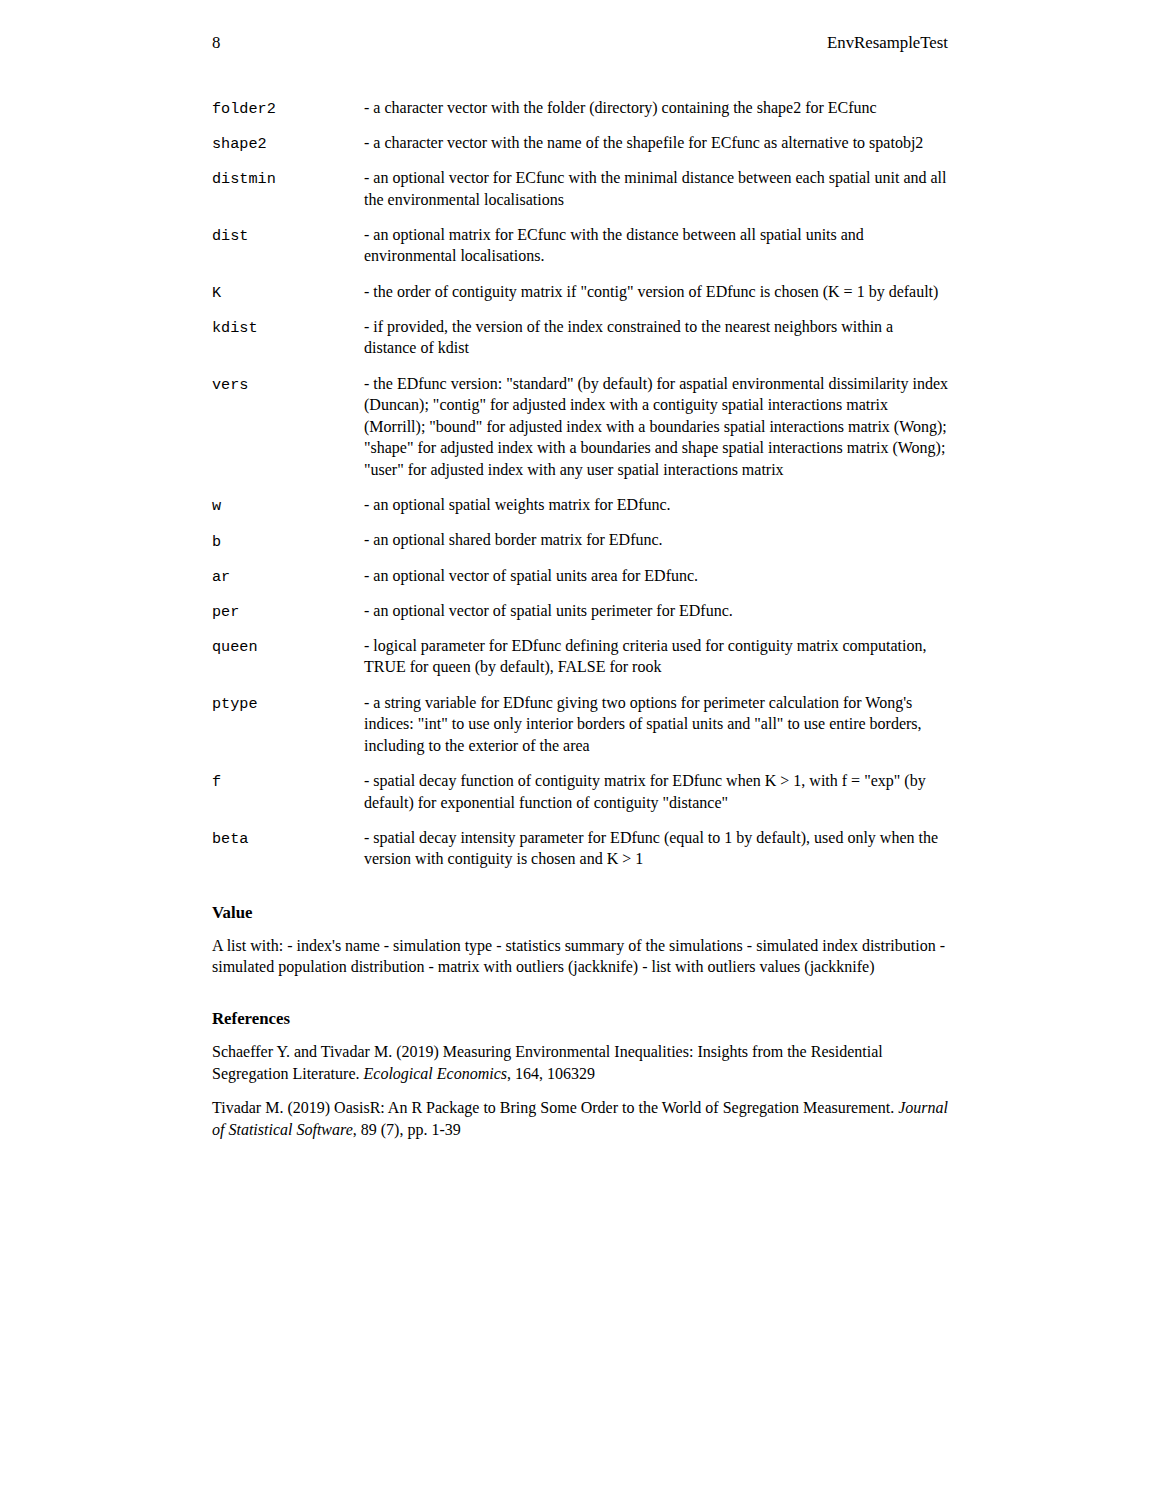8 EnvResampleTest
folder2
- a character vector with the folder (directory) containing the shape2 for ECfunc
shape2
- a character vector with the name of the shapefile for ECfunc as alternative to spatobj2
distmin
- an optional vector for ECfunc with the minimal distance between each spatial unit and all the environmental localisations
dist
- an optional matrix for ECfunc with the distance between all spatial units and environmental localisations.
K
- the order of contiguity matrix if "contig" version of EDfunc is chosen (K = 1 by default)
kdist
- if provided, the version of the index constrained to the nearest neighbors within a distance of kdist
vers
- the EDfunc version: "standard" (by default) for aspatial environmental dissimilarity index (Duncan); "contig" for adjusted index with a contiguity spatial interactions matrix (Morrill); "bound" for adjusted index with a boundaries spatial interactions matrix (Wong); "shape" for adjusted index with a boundaries and shape spatial interactions matrix (Wong); "user" for adjusted index with any user spatial interactions matrix
w
- an optional spatial weights matrix for EDfunc.
b
- an optional shared border matrix for EDfunc.
ar
- an optional vector of spatial units area for EDfunc.
per
- an optional vector of spatial units perimeter for EDfunc.
queen
- logical parameter for EDfunc defining criteria used for contiguity matrix computation, TRUE for queen (by default), FALSE for rook
ptype
- a string variable for EDfunc giving two options for perimeter calculation for Wong's indices: "int" to use only interior borders of spatial units and "all" to use entire borders, including to the exterior of the area
f
- spatial decay function of contiguity matrix for EDfunc when K > 1, with f = "exp" (by default) for exponential function of contiguity "distance"
beta
- spatial decay intensity parameter for EDfunc (equal to 1 by default), used only when the version with contiguity is chosen and K > 1
Value
A list with: - index's name - simulation type - statistics summary of the simulations - simulated index distribution - simulated population distribution - matrix with outliers (jackknife) - list with outliers values (jackknife)
References
Schaeffer Y. and Tivadar M. (2019) Measuring Environmental Inequalities: Insights from the Residential Segregation Literature. Ecological Economics, 164, 106329
Tivadar M. (2019) OasisR: An R Package to Bring Some Order to the World of Segregation Measurement. Journal of Statistical Software, 89 (7), pp. 1-39